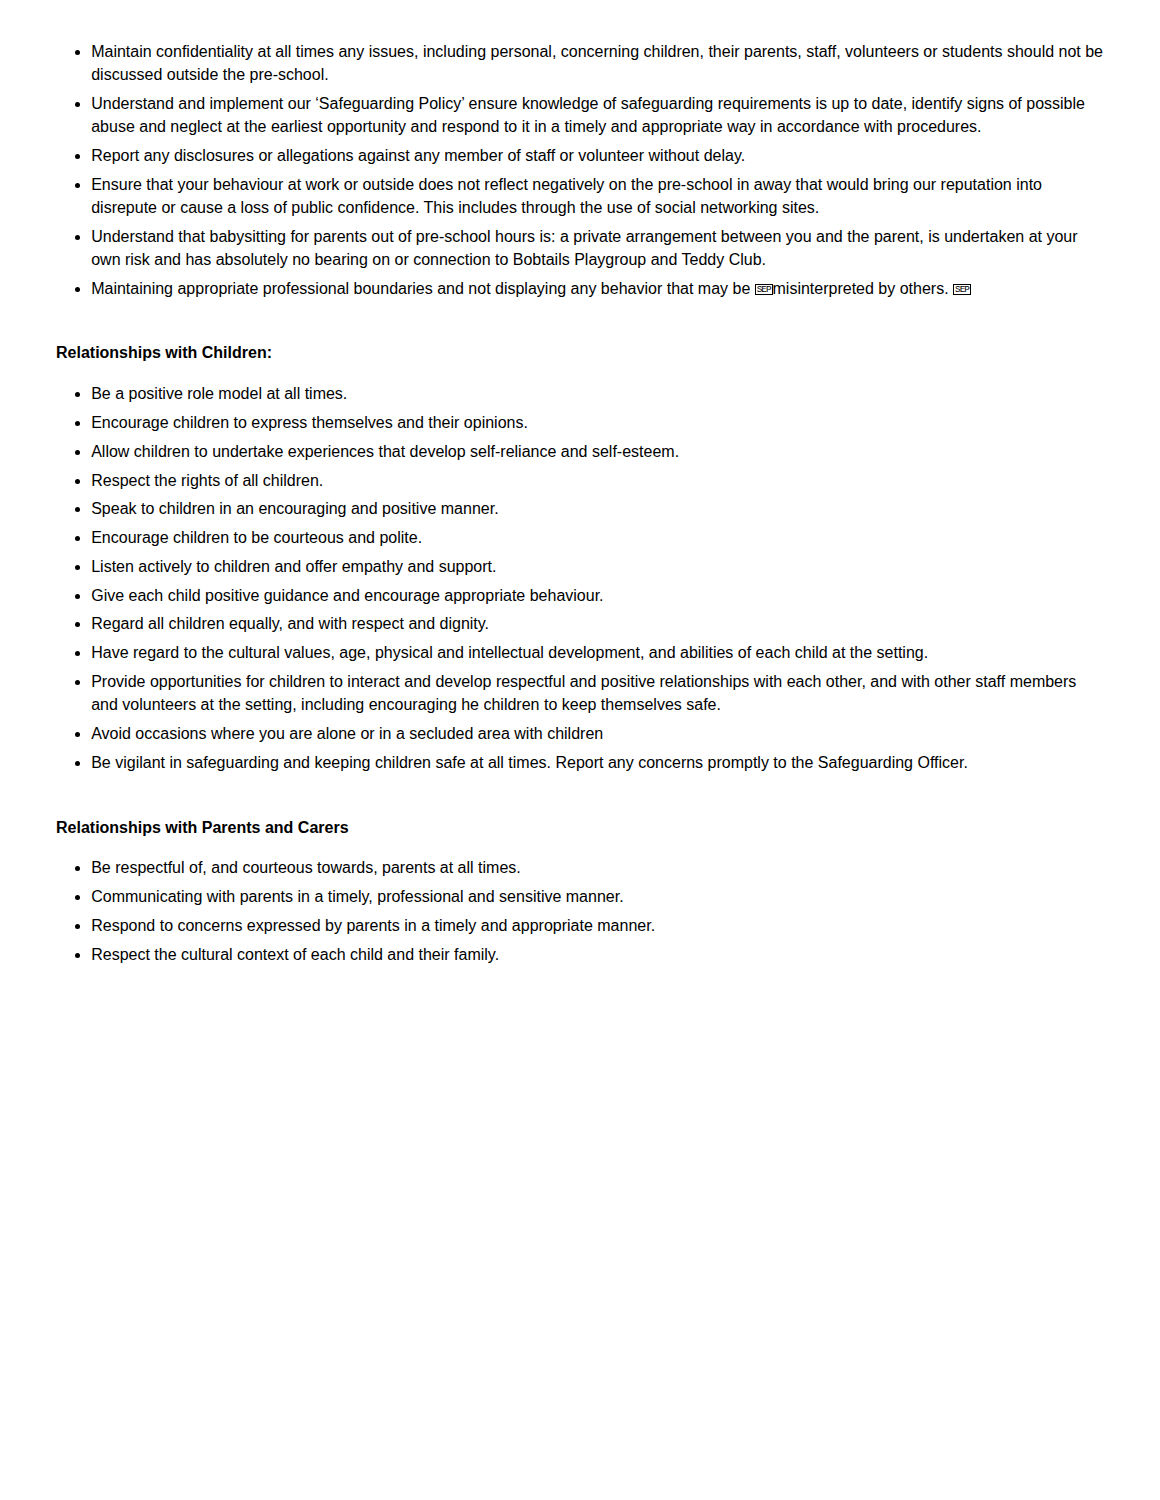Maintain confidentiality at all times any issues, including personal, concerning children, their parents, staff, volunteers or students should not be discussed outside the pre-school.
Understand and implement our ‘Safeguarding Policy’ ensure knowledge of safeguarding requirements is up to date, identify signs of possible abuse and neglect at the earliest opportunity and respond to it in a timely and appropriate way in accordance with procedures.
Report any disclosures or allegations against any member of staff or volunteer without delay.
Ensure that your behaviour at work or outside does not reflect negatively on the pre-school in away that would bring our reputation into disrepute or cause a loss of public confidence. This includes through the use of social networking sites.
Understand that babysitting for parents out of pre-school hours is: a private arrangement between you and the parent, is undertaken at your own risk and has absolutely no bearing on or connection to Bobtails Playgroup and Teddy Club.
Maintaining appropriate professional boundaries and not displaying any behavior that may be SEPmisinterpreted by others. SEP
Relationships with Children:
Be a positive role model at all times.
Encourage children to express themselves and their opinions.
Allow children to undertake experiences that develop self-reliance and self-esteem.
Respect the rights of all children.
Speak to children in an encouraging and positive manner.
Encourage children to be courteous and polite.
Listen actively to children and offer empathy and support.
Give each child positive guidance and encourage appropriate behaviour.
Regard all children equally, and with respect and dignity.
Have regard to the cultural values, age, physical and intellectual development, and abilities of each child at the setting.
Provide opportunities for children to interact and develop respectful and positive relationships with each other, and with other staff members and volunteers at the setting, including encouraging he children to keep themselves safe.
Avoid occasions where you are alone or in a secluded area with children
Be vigilant in safeguarding and keeping children safe at all times. Report any concerns promptly to the Safeguarding Officer.
Relationships with Parents and Carers
Be respectful of, and courteous towards, parents at all times.
Communicating with parents in a timely, professional and sensitive manner.
Respond to concerns expressed by parents in a timely and appropriate manner.
Respect the cultural context of each child and their family.